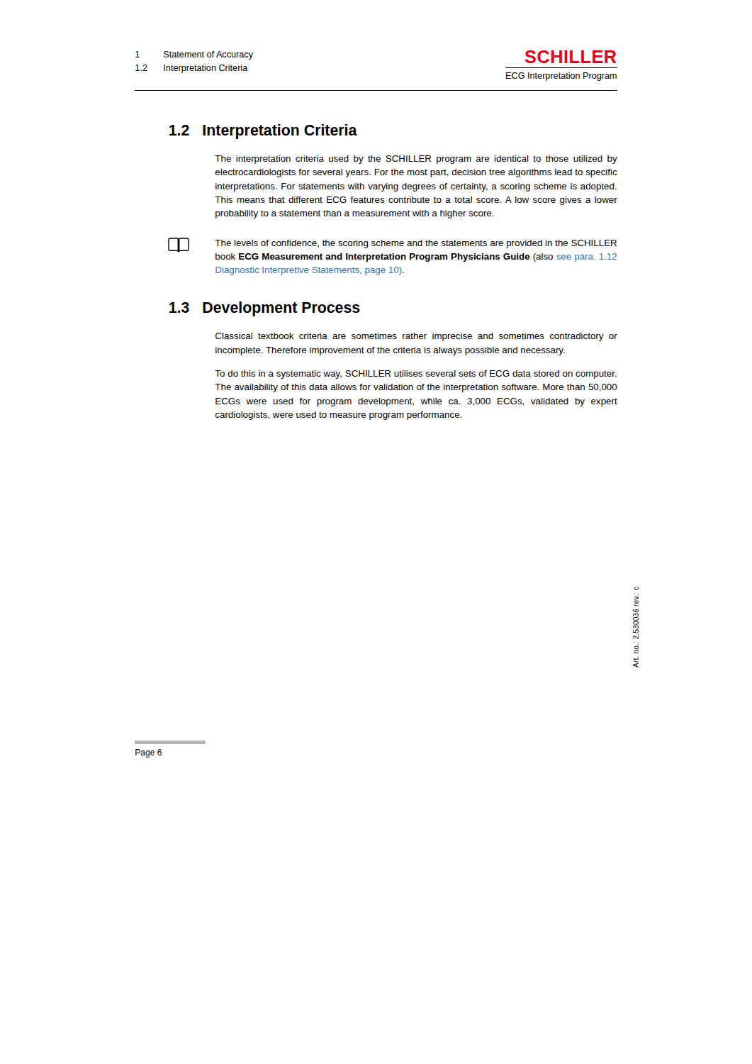1 Statement of Accuracy
1.2 Interpretation Criteria
SCHILLER
ECG Interpretation Program
1.2
Interpretation Criteria
The interpretation criteria used by the SCHILLER program are identical to those utilized by electrocardiologists for several years. For the most part, decision tree algorithms lead to specific interpretations. For statements with varying degrees of certainty, a scoring scheme is adopted. This means that different ECG features contribute to a total score. A low score gives a lower probability to a statement than a measurement with a higher score.
The levels of confidence, the scoring scheme and the statements are provided in the SCHILLER book ECG Measurement and Interpretation Program Physicians Guide (also see para. 1.12 Diagnostic Interpretive Statements, page 10).
1.3
Development Process
Classical textbook criteria are sometimes rather imprecise and sometimes contradictory or incomplete. Therefore improvement of the criteria is always possible and necessary.
To do this in a systematic way, SCHILLER utilises several sets of ECG data stored on computer. The availability of this data allows for validation of the interpretation software. More than 50,000 ECGs were used for program development, while ca. 3,000 ECGs, validated by expert cardiologists, were used to measure program performance.
Art. no.: 2.530036 rev.: c
Page 6